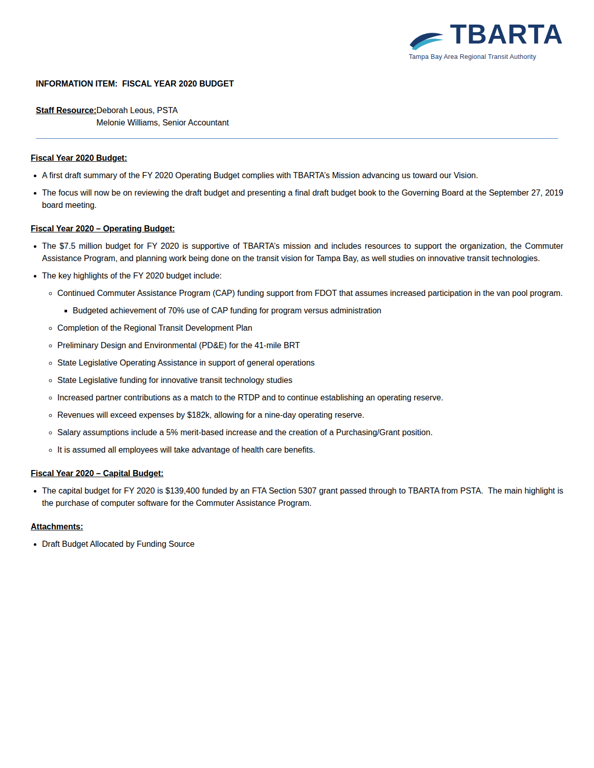TBARTA
Tampa Bay Area Regional Transit Authority
INFORMATION ITEM: FISCAL YEAR 2020 BUDGET
| Staff Resource: | Deborah Leous, PSTA Melonie Williams, Senior Accountant |
Fiscal Year 2020 Budget:
A first draft summary of the FY 2020 Operating Budget complies with TBARTA’s Mission advancing us toward our Vision.
The focus will now be on reviewing the draft budget and presenting a final draft budget book to the Governing Board at the September 27, 2019 board meeting.
Fiscal Year 2020 – Operating Budget:
The $7.5 million budget for FY 2020 is supportive of TBARTA’s mission and includes resources to support the organization, the Commuter Assistance Program, and planning work being done on the transit vision for Tampa Bay, as well studies on innovative transit technologies.
The key highlights of the FY 2020 budget include:
Continued Commuter Assistance Program (CAP) funding support from FDOT that assumes increased participation in the van pool program.
Budgeted achievement of 70% use of CAP funding for program versus administration
Completion of the Regional Transit Development Plan
Preliminary Design and Environmental (PD&E) for the 41-mile BRT
State Legislative Operating Assistance in support of general operations
State Legislative funding for innovative transit technology studies
Increased partner contributions as a match to the RTDP and to continue establishing an operating reserve.
Revenues will exceed expenses by $182k, allowing for a nine-day operating reserve.
Salary assumptions include a 5% merit-based increase and the creation of a Purchasing/Grant position.
It is assumed all employees will take advantage of health care benefits.
Fiscal Year 2020 – Capital Budget:
The capital budget for FY 2020 is $139,400 funded by an FTA Section 5307 grant passed through to TBARTA from PSTA. The main highlight is the purchase of computer software for the Commuter Assistance Program.
Attachments:
Draft Budget Allocated by Funding Source